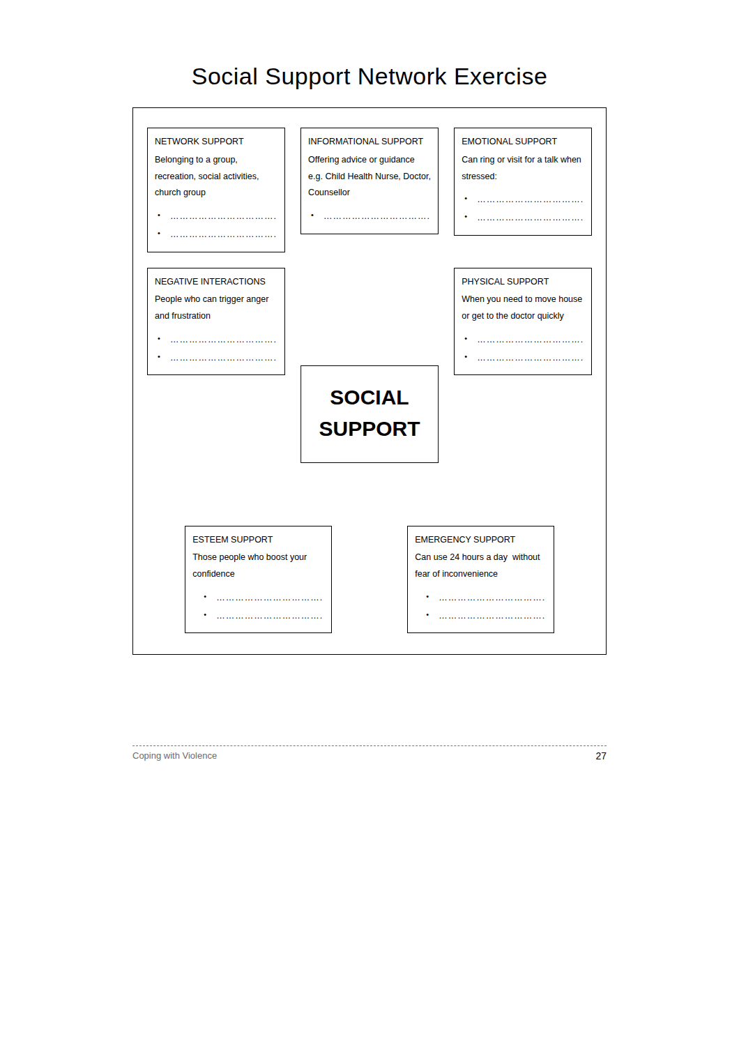Social Support Network Exercise
Network Support
Belonging to a group, recreation, social activities, church group
…………………………….
…………………………….
Informational Support
Offering advice or guidance e.g. Child Health Nurse, Doctor, Counsellor
…………………………….
Emotional Support
Can ring or visit for a talk when stressed:
…………………………….
…………………………….
Negative Interactions
People who can trigger anger and frustration
…………………………….
…………………………….
SOCIAL
SUPPORT
Physical Support
When you need to move house or get to the doctor quickly
…………………………….
…………………………….
Esteem Support
Those people who boost your confidence
…………………………….
…………………………….
Emergency Support
Can use 24 hours a day without fear of inconvenience
…………………………….
…………………………….
Coping with Violence 27